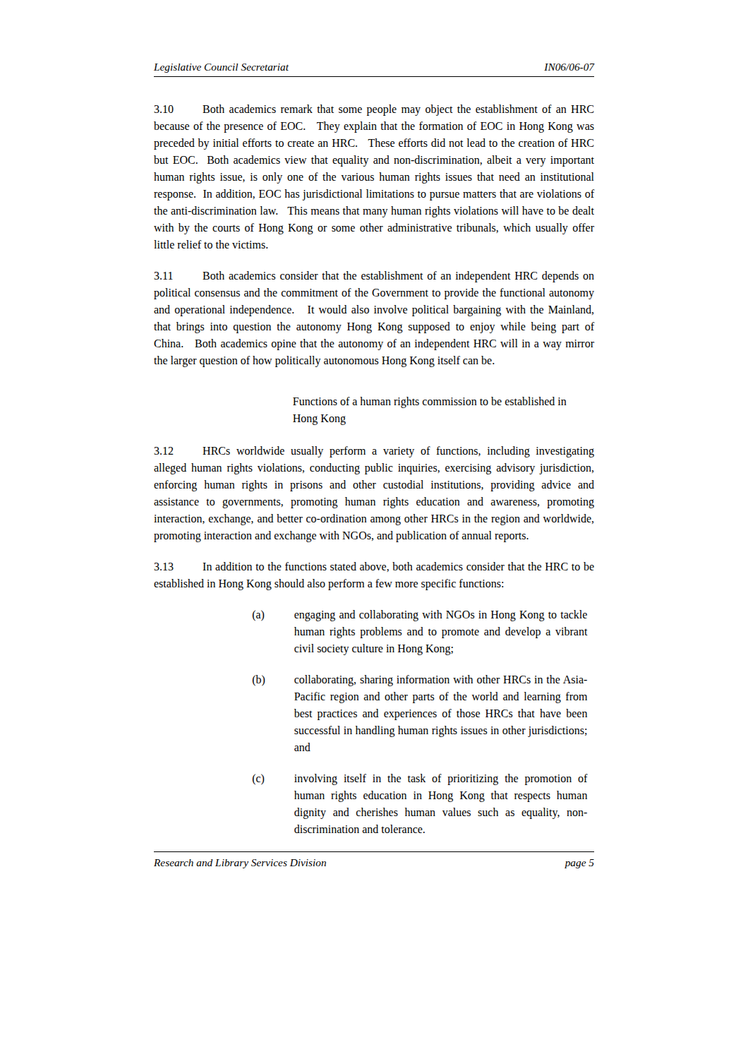Legislative Council Secretariat
IN06/06-07
3.10 Both academics remark that some people may object the establishment of an HRC because of the presence of EOC. They explain that the formation of EOC in Hong Kong was preceded by initial efforts to create an HRC. These efforts did not lead to the creation of HRC but EOC. Both academics view that equality and non-discrimination, albeit a very important human rights issue, is only one of the various human rights issues that need an institutional response. In addition, EOC has jurisdictional limitations to pursue matters that are violations of the anti-discrimination law. This means that many human rights violations will have to be dealt with by the courts of Hong Kong or some other administrative tribunals, which usually offer little relief to the victims.
3.11 Both academics consider that the establishment of an independent HRC depends on political consensus and the commitment of the Government to provide the functional autonomy and operational independence. It would also involve political bargaining with the Mainland, that brings into question the autonomy Hong Kong supposed to enjoy while being part of China. Both academics opine that the autonomy of an independent HRC will in a way mirror the larger question of how politically autonomous Hong Kong itself can be.
Functions of a human rights commission to be established in Hong Kong
3.12 HRCs worldwide usually perform a variety of functions, including investigating alleged human rights violations, conducting public inquiries, exercising advisory jurisdiction, enforcing human rights in prisons and other custodial institutions, providing advice and assistance to governments, promoting human rights education and awareness, promoting interaction, exchange, and better co-ordination among other HRCs in the region and worldwide, promoting interaction and exchange with NGOs, and publication of annual reports.
3.13 In addition to the functions stated above, both academics consider that the HRC to be established in Hong Kong should also perform a few more specific functions:
(a) engaging and collaborating with NGOs in Hong Kong to tackle human rights problems and to promote and develop a vibrant civil society culture in Hong Kong;
(b) collaborating, sharing information with other HRCs in the Asia-Pacific region and other parts of the world and learning from best practices and experiences of those HRCs that have been successful in handling human rights issues in other jurisdictions; and
(c) involving itself in the task of prioritizing the promotion of human rights education in Hong Kong that respects human dignity and cherishes human values such as equality, non-discrimination and tolerance.
Research and Library Services Division
page 5